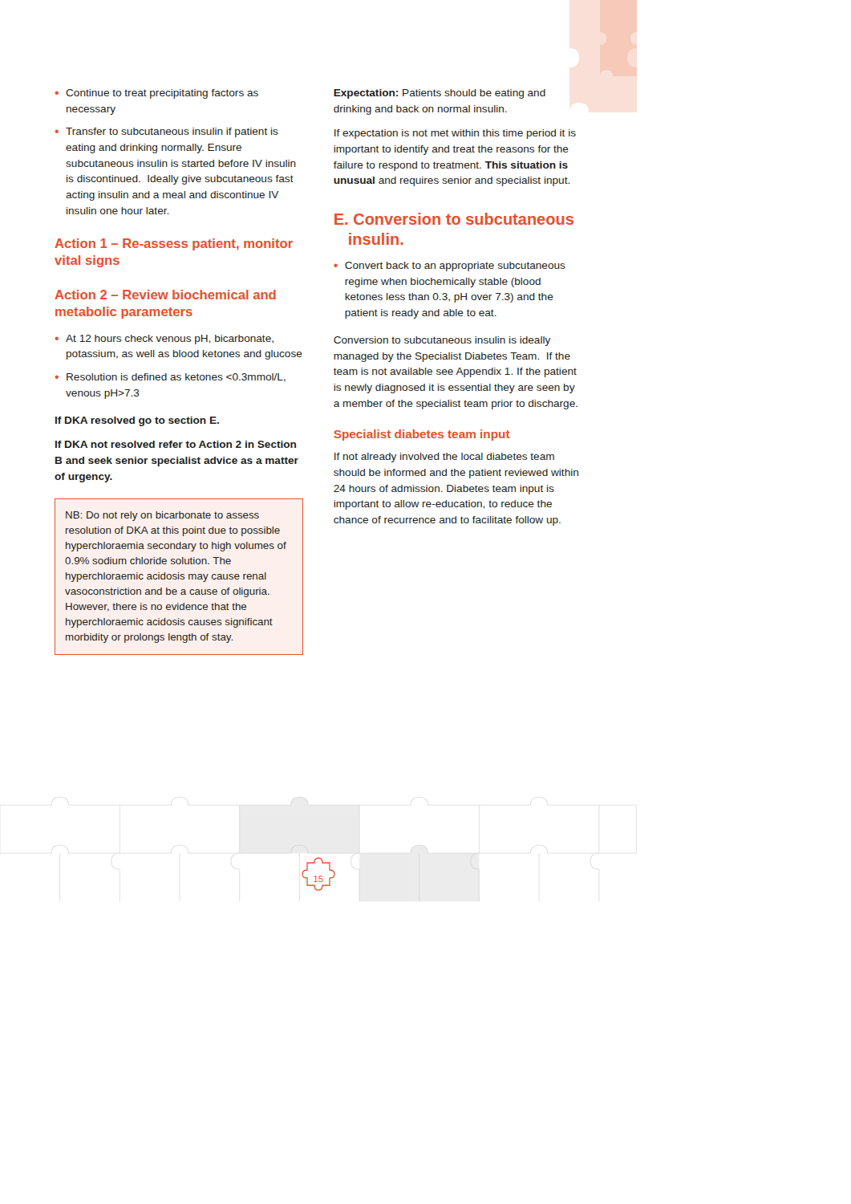Continue to treat precipitating factors as necessary
Transfer to subcutaneous insulin if patient is eating and drinking normally. Ensure subcutaneous insulin is started before IV insulin is discontinued. Ideally give subcutaneous fast acting insulin and a meal and discontinue IV insulin one hour later.
Action 1 – Re-assess patient, monitor vital signs
Action 2 – Review biochemical and metabolic parameters
At 12 hours check venous pH, bicarbonate, potassium, as well as blood ketones and glucose
Resolution is defined as ketones <0.3mmol/L, venous pH>7.3
If DKA resolved go to section E.
If DKA not resolved refer to Action 2 in Section B and seek senior specialist advice as a matter of urgency.
NB: Do not rely on bicarbonate to assess resolution of DKA at this point due to possible hyperchloraemia secondary to high volumes of 0.9% sodium chloride solution. The hyperchloraemic acidosis may cause renal vasoconstriction and be a cause of oliguria. However, there is no evidence that the hyperchloraemic acidosis causes significant morbidity or prolongs length of stay.
Expectation: Patients should be eating and drinking and back on normal insulin.
If expectation is not met within this time period it is important to identify and treat the reasons for the failure to respond to treatment. This situation is unusual and requires senior and specialist input.
E. Conversion to subcutaneousinsulin.
Convert back to an appropriate subcutaneous regime when biochemically stable (blood ketones less than 0.3, pH over 7.3) and the patient is ready and able to eat.
Conversion to subcutaneous insulin is ideally managed by the Specialist Diabetes Team. If the team is not available see Appendix 1. If the patient is newly diagnosed it is essential they are seen by a member of the specialist team prior to discharge.
Specialist diabetes team input
If not already involved the local diabetes team should be informed and the patient reviewed within 24 hours of admission. Diabetes team input is important to allow re-education, to reduce the chance of recurrence and to facilitate follow up.
15